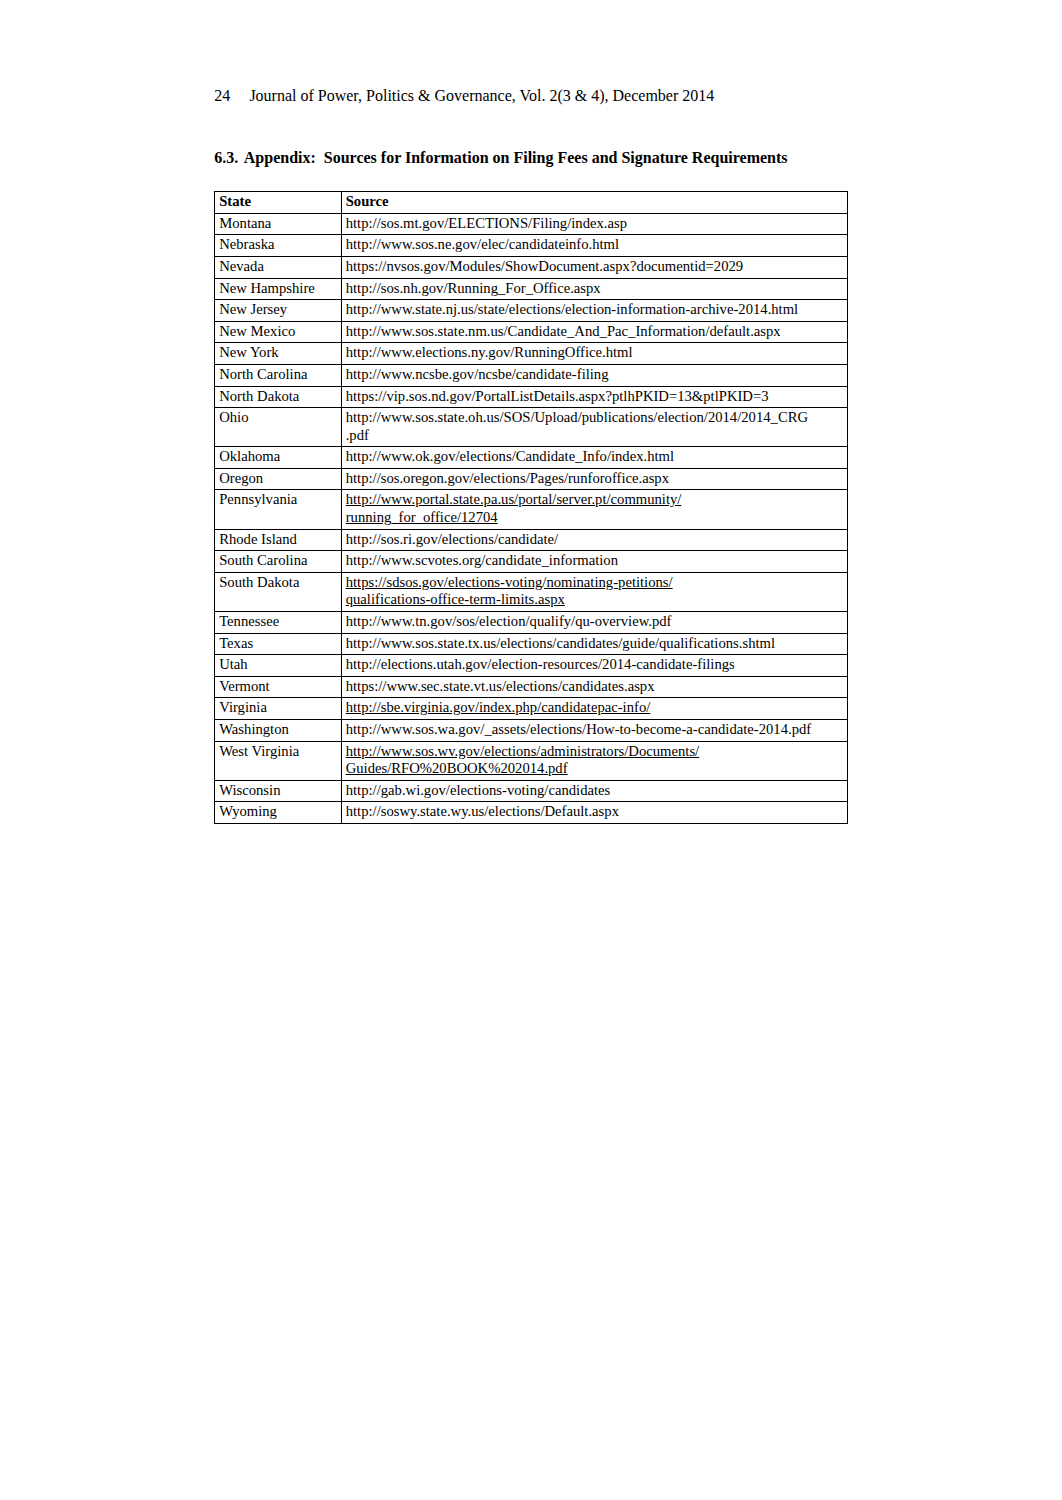24 Journal of Power, Politics & Governance, Vol. 2(3 & 4), December 2014
6.3. Appendix: Sources for Information on Filing Fees and Signature Requirements
| State | Source |
| --- | --- |
| Montana | http://sos.mt.gov/ELECTIONS/Filing/index.asp |
| Nebraska | http://www.sos.ne.gov/elec/candidateinfo.html |
| Nevada | https://nvsos.gov/Modules/ShowDocument.aspx?documentid=2029 |
| New Hampshire | http://sos.nh.gov/Running_For_Office.aspx |
| New Jersey | http://www.state.nj.us/state/elections/election-information-archive-2014.html |
| New Mexico | http://www.sos.state.nm.us/Candidate_And_Pac_Information/default.aspx |
| New York | http://www.elections.ny.gov/RunningOffice.html |
| North Carolina | http://www.ncsbe.gov/ncsbe/candidate-filing |
| North Dakota | https://vip.sos.nd.gov/PortalListDetails.aspx?ptlhPKID=13&ptlPKID=3 |
| Ohio | http://www.sos.state.oh.us/SOS/Upload/publications/election/2014/2014_CRG .pdf |
| Oklahoma | http://www.ok.gov/elections/Candidate_Info/index.html |
| Oregon | http://sos.oregon.gov/elections/Pages/runforoffice.aspx |
| Pennsylvania | http://www.portal.state.pa.us/portal/server.pt/community/ running_for_office/12704 |
| Rhode Island | http://sos.ri.gov/elections/candidate/ |
| South Carolina | http://www.scvotes.org/candidate_information |
| South Dakota | https://sdsos.gov/elections-voting/nominating-petitions/ qualifications-office-term-limits.aspx |
| Tennessee | http://www.tn.gov/sos/election/qualify/qu-overview.pdf |
| Texas | http://www.sos.state.tx.us/elections/candidates/guide/qualifications.shtml |
| Utah | http://elections.utah.gov/election-resources/2014-candidate-filings |
| Vermont | https://www.sec.state.vt.us/elections/candidates.aspx |
| Virginia | http://sbe.virginia.gov/index.php/candidatepac-info/ |
| Washington | http://www.sos.wa.gov/_assets/elections/How-to-become-a-candidate-2014.pdf |
| West Virginia | http://www.sos.wv.gov/elections/administrators/Documents/ Guides/RFO%20BOOK%202014.pdf |
| Wisconsin | http://gab.wi.gov/elections-voting/candidates |
| Wyoming | http://soswy.state.wy.us/elections/Default.aspx |